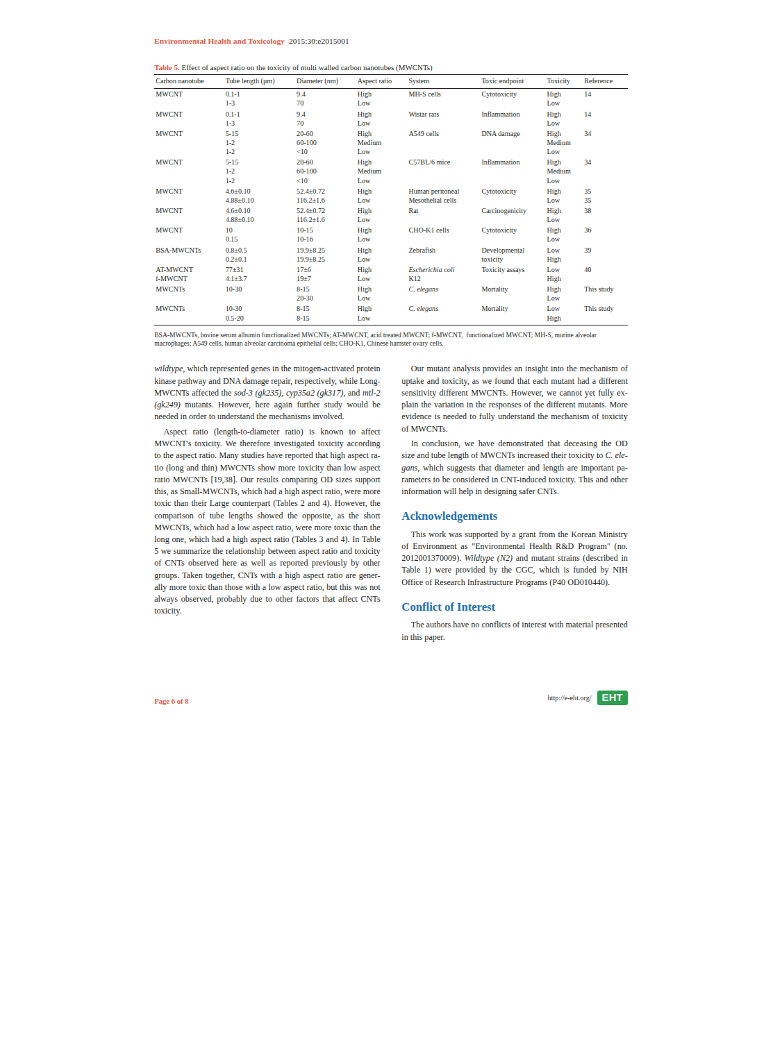Environmental Health and Toxicology 2015;30:e2015001
Table 5. Effect of aspect ratio on the toxicity of multi walled carbon nanotubes (MWCNTs)
| Carbon nanotube | Tube length (μm) | Diameter (nm) | Aspect ratio | System | Toxic endpoint | Toxicity | Reference |
| --- | --- | --- | --- | --- | --- | --- | --- |
| MWCNT | 0.1-1 | 9.4 | High | MH-S cells | Cytotoxicity | High | 14 |
| | 1-3 | 70 | Low | | | Low | |
| MWCNT | 0.1-1 | 9.4 | High | Wistar rats | Inflammation | High | 14 |
| | 1-3 | 70 | Low | | | Low | |
| MWCNT | 5-15 | 20-60 | High | A549 cells | DNA damage | High | 34 |
| | 1-2 | 60-100 | Medium | | | Medium | |
| | 1-2 | <10 | Low | | | Low | |
| MWCNT | 5-15 | 20-60 | High | C57BL/6 mice | Inflammation | High | 34 |
| | 1-2 | 60-100 | Medium | | | Medium | |
| | 1-2 | <10 | Low | | | Low | |
| MWCNT | 4.6±0.10 | 52.4±0.72 | High | Human peritoneal | Cytotoxicity | High | 35 |
| | 4.88±0.10 | 116.2±1.6 | Low | Mesothelial cells | | Low | 35 |
| MWCNT | 4.6±0.10 | 52.4±0.72 | High | Rat | Carcinogenicity | High | 38 |
| | 4.88±0.10 | 116.2±1.6 | Low | | | Low | |
| MWCNT | 10 | 10-15 | High | CHO-K1 cells | Cytotoxicity | High | 36 |
| | 0.15 | 10-16 | Low | | | Low | |
| BSA-MWCNTs | 0.8±0.5 | 19.9±8.25 | High | Zebrafish | Developmental | Low | 39 |
| | 0.2±0.1 | 19.9±8.25 | Low | | toxicity | High | |
| AT-MWCNT | 77±31 | 17±6 | High | Escherichia coli | Toxicity assays | Low | 40 |
| f-MWCNT | 4.1±3.7 | 19±7 | Low | K12 | | High | |
| MWCNTs | 10-30 | 8-15 | High | C. elegans | Mortality | High | This study |
| | | 20-30 | Low | | | Low | |
| MWCNTs | 10-30 | 8-15 | High | C. elegans | Mortality | Low | This study |
| | 0.5-20 | 8-15 | Low | | | High | |
BSA-MWCNTs, bovine serum albumin functionalized MWCNTs; AT-MWCNT, acid treated MWCNT; f-MWCNT, functionalized MWCNT; MH-S, murine alveolar macrophages; A549 cells, human alveolar carcinoma epithelial cells; CHO-K1, Chinese hamster ovary cells.
wildtype, which represented genes in the mitogen-activated protein kinase pathway and DNA damage repair, respectively, while Long-MWCNTs affected the sod-3 (gk235), cyp35a2 (gk317), and mtl-2 (gk249) mutants. However, here again further study would be needed in order to understand the mechanisms involved.
Aspect ratio (length-to-diameter ratio) is known to affect MWCNT's toxicity. We therefore investigated toxicity according to the aspect ratio. Many studies have reported that high aspect ratio (long and thin) MWCNTs show more toxicity than low aspect ratio MWCNTs [19,38]. Our results comparing OD sizes support this, as Small-MWCNTs, which had a high aspect ratio, were more toxic than their Large counterpart (Tables 2 and 4). However, the comparison of tube lengths showed the opposite, as the short MWCNTs, which had a low aspect ratio, were more toxic than the long one, which had a high aspect ratio (Tables 3 and 4). In Table 5 we summarize the relationship between aspect ratio and toxicity of CNTs observed here as well as reported previously by other groups. Taken together, CNTs with a high aspect ratio are generally more toxic than those with a low aspect ratio, but this was not always observed, probably due to other factors that affect CNTs toxicity.
Our mutant analysis provides an insight into the mechanism of uptake and toxicity, as we found that each mutant had a different sensitivity different MWCNTs. However, we cannot yet fully explain the variation in the responses of the different mutants. More evidence is needed to fully understand the mechanism of toxicity of MWCNTs.
In conclusion, we have demonstrated that deceasing the OD size and tube length of MWCNTs increased their toxicity to C. elegans, which suggests that diameter and length are important parameters to be considered in CNT-induced toxicity. This and other information will help in designing safer CNTs.
Acknowledgements
This work was supported by a grant from the Korean Ministry of Environment as "Environmental Health R&D Program" (no. 2012001370009). Wildtype (N2) and mutant strains (described in Table 1) were provided by the CGC, which is funded by NIH Office of Research Infrastructure Programs (P40 OD010440).
Conflict of Interest
The authors have no conflicts of interest with material presented in this paper.
Page 6 of 8
http://e-eht.org/ EHT